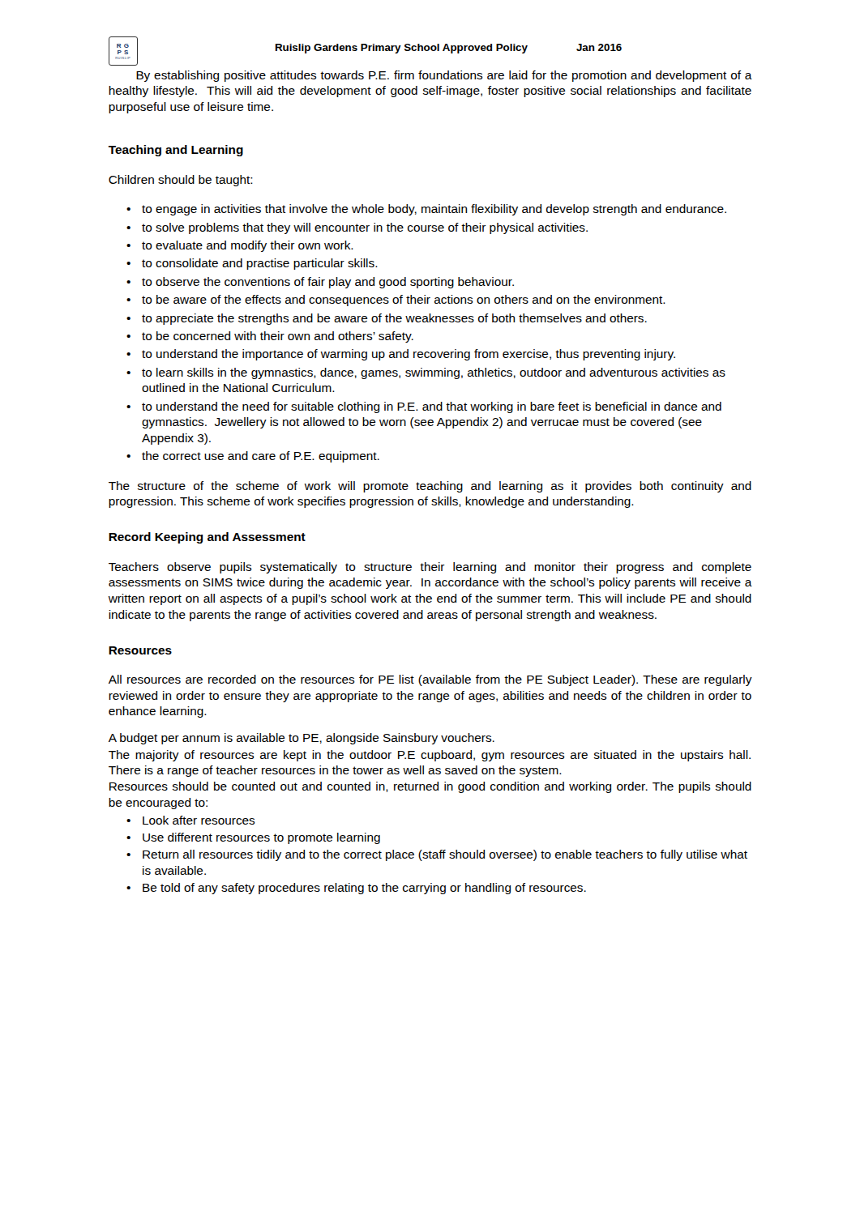R G P S RUISLIP
Ruislip Gardens Primary School Approved Policy Jan 2016
By establishing positive attitudes towards P.E. firm foundations are laid for the promotion and development of a healthy lifestyle. This will aid the development of good self-image, foster positive social relationships and facilitate purposeful use of leisure time.
Teaching and Learning
Children should be taught:
to engage in activities that involve the whole body, maintain flexibility and develop strength and endurance.
to solve problems that they will encounter in the course of their physical activities.
to evaluate and modify their own work.
to consolidate and practise particular skills.
to observe the conventions of fair play and good sporting behaviour.
to be aware of the effects and consequences of their actions on others and on the environment.
to appreciate the strengths and be aware of the weaknesses of both themselves and others.
to be concerned with their own and others’ safety.
to understand the importance of warming up and recovering from exercise, thus preventing injury.
to learn skills in the gymnastics, dance, games, swimming, athletics, outdoor and adventurous activities as outlined in the National Curriculum.
to understand the need for suitable clothing in P.E. and that working in bare feet is beneficial in dance and gymnastics. Jewellery is not allowed to be worn (see Appendix 2) and verrucae must be covered (see Appendix 3).
the correct use and care of P.E. equipment.
The structure of the scheme of work will promote teaching and learning as it provides both continuity and progression. This scheme of work specifies progression of skills, knowledge and understanding.
Record Keeping and Assessment
Teachers observe pupils systematically to structure their learning and monitor their progress and complete assessments on SIMS twice during the academic year. In accordance with the school’s policy parents will receive a written report on all aspects of a pupil’s school work at the end of the summer term. This will include PE and should indicate to the parents the range of activities covered and areas of personal strength and weakness.
Resources
All resources are recorded on the resources for PE list (available from the PE Subject Leader). These are regularly reviewed in order to ensure they are appropriate to the range of ages, abilities and needs of the children in order to enhance learning.
A budget per annum is available to PE, alongside Sainsbury vouchers.
The majority of resources are kept in the outdoor P.E cupboard, gym resources are situated in the upstairs hall. There is a range of teacher resources in the tower as well as saved on the system.
Resources should be counted out and counted in, returned in good condition and working order. The pupils should be encouraged to:
Look after resources
Use different resources to promote learning
Return all resources tidily and to the correct place (staff should oversee) to enable teachers to fully utilise what is available.
Be told of any safety procedures relating to the carrying or handling of resources.